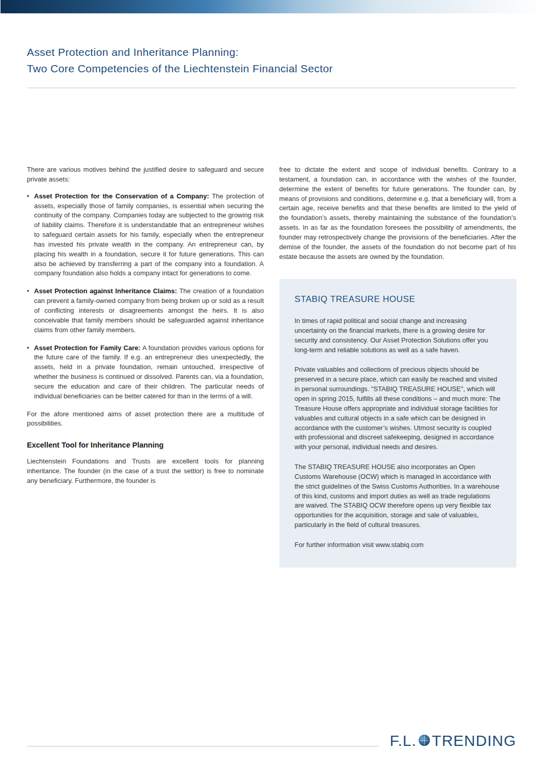Asset Protection and Inheritance Planning:
Two Core Competencies of the Liechtenstein Financial Sector
There are various motives behind the justified desire to safeguard and secure private assets:
Asset Protection for the Conservation of a Company: The protection of assets, especially those of family companies, is essential when securing the continuity of the company. Companies today are subjected to the growing risk of liability claims. Therefore it is understandable that an entrepreneur wishes to safeguard certain assets for his family, especially when the entrepreneur has invested his private wealth in the company. An entrepreneur can, by placing his wealth in a foundation, secure it for future generations. This can also be achieved by transferring a part of the company into a foundation. A company foundation also holds a company intact for generations to come.
Asset Protection against Inheritance Claims: The creation of a foundation can prevent a family-owned company from being broken up or sold as a result of conflicting interests or disagreements amongst the heirs. It is also conceivable that family members should be safeguarded against inheritance claims from other family members.
Asset Protection for Family Care: A foundation provides various options for the future care of the family. If e.g. an entrepreneur dies unexpectedly, the assets, held in a private foundation, remain untouched, irrespective of whether the business is continued or dissolved. Parents can, via a foundation, secure the education and care of their children. The particular needs of individual beneficiaries can be better catered for than in the terms of a will.
For the afore mentioned aims of asset protection there are a multitude of possibilities.
Excellent Tool for Inheritance Planning
Liechtenstein Foundations and Trusts are excellent tools for planning inheritance. The founder (in the case of a trust the settlor) is free to nominate any beneficiary. Furthermore, the founder is
free to dictate the extent and scope of individual benefits. Contrary to a testament, a foundation can, in accordance with the wishes of the founder, determine the extent of benefits for future generations. The founder can, by means of provisions and conditions, determine e.g. that a beneficiary will, from a certain age, receive benefits and that these benefits are limited to the yield of the foundation’s assets, thereby maintaining the substance of the foundation’s assets. In as far as the foundation foresees the possibility of amendments, the founder may retrospectively change the provisions of the beneficiaries. After the demise of the founder, the assets of the foundation do not become part of his estate because the assets are owned by the foundation.
STABIQ TREASURE HOUSE
In times of rapid political and social change and increasing uncertainty on the financial markets, there is a growing desire for security and consistency. Our Asset Protection Solutions offer you long-term and reliable solutions as well as a safe haven.
Private valuables and collections of precious objects should be preserved in a secure place, which can easily be reached and visited in personal surroundings. "STABIQ TREASURE HOUSE", which will open in spring 2015, fulfills all these conditions – and much more: The Treasure House offers appropriate and individual storage facilities for valuables and cultural objects in a safe which can be designed in accordance with the customer’s wishes. Utmost security is coupled with professional and discreet safekeeping, designed in accordance with your personal, individual needs and desires.
The STABIQ TREASURE HOUSE also incorporates an Open Customs Warehouse (OCW) which is managed in accordance with the strict guidelines of the Swiss Customs Authorities. In a warehouse of this kind, customs and import duties as well as trade regulations are waived. The STABIQ OCW therefore opens up very flexible tax opportunities for the acquisition, storage and sale of valuables, particularly in the field of cultural treasures.
For further information visit www.stabiq.com
F.L. TRENDING